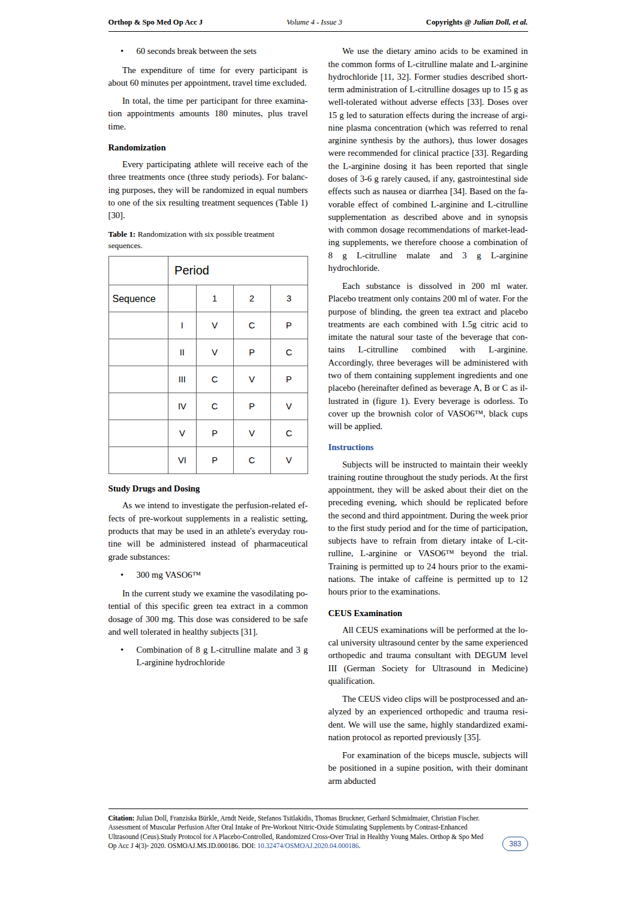Orthop & Spo Med Op Acc J Volume 4 - Issue 3 Copyrights @ Julian Doll, et al.
60 seconds break between the sets
The expenditure of time for every participant is about 60 minutes per appointment, travel time excluded.
In total, the time per participant for three examination appointments amounts 180 minutes, plus travel time.
Randomization
Every participating athlete will receive each of the three treatments once (three study periods). For balancing purposes, they will be randomized in equal numbers to one of the six resulting treatment sequences (Table 1) [30].
Table 1: Randomization with six possible treatment sequences.
| | Period |
| --- | --- |
| Sequence | | 1 | 2 | 3 |
| | I | V | C | P |
| | II | V | P | C |
| | III | C | V | P |
| | IV | C | P | V |
| | V | P | V | C |
| | VI | P | C | V |
Study Drugs and Dosing
As we intend to investigate the perfusion-related effects of pre-workout supplements in a realistic setting, products that may be used in an athlete's everyday routine will be administered instead of pharmaceutical grade substances:
300 mg VASO6™
In the current study we examine the vasodilating potential of this specific green tea extract in a common dosage of 300 mg. This dose was considered to be safe and well tolerated in healthy subjects [31].
Combination of 8 g L-citrulline malate and 3 g L-arginine hydrochloride
We use the dietary amino acids to be examined in the common forms of L-citrulline malate and L-arginine hydrochloride [11, 32]. Former studies described short-term administration of L-citrulline dosages up to 15 g as well-tolerated without adverse effects [33]. Doses over 15 g led to saturation effects during the increase of arginine plasma concentration (which was referred to renal arginine synthesis by the authors), thus lower dosages were recommended for clinical practice [33]. Regarding the L-arginine dosing it has been reported that single doses of 3-6 g rarely caused, if any, gastrointestinal side effects such as nausea or diarrhea [34]. Based on the favorable effect of combined L-arginine and L-citrulline supplementation as described above and in synopsis with common dosage recommendations of market-leading supplements, we therefore choose a combination of 8 g L-citrulline malate and 3 g L-arginine hydrochloride.
Each substance is dissolved in 200 ml water. Placebo treatment only contains 200 ml of water. For the purpose of blinding, the green tea extract and placebo treatments are each combined with 1.5g citric acid to imitate the natural sour taste of the beverage that contains L-citrulline combined with L-arginine. Accordingly, three beverages will be administered with two of them containing supplement ingredients and one placebo (hereinafter defined as beverage A, B or C as illustrated in (figure 1). Every beverage is odorless. To cover up the brownish color of VASO6™, black cups will be applied.
Instructions
Subjects will be instructed to maintain their weekly training routine throughout the study periods. At the first appointment, they will be asked about their diet on the preceding evening, which should be replicated before the second and third appointment. During the week prior to the first study period and for the time of participation, subjects have to refrain from dietary intake of L-citrulline, L-arginine or VASO6™ beyond the trial. Training is permitted up to 24 hours prior to the examinations. The intake of caffeine is permitted up to 12 hours prior to the examinations.
CEUS Examination
All CEUS examinations will be performed at the local university ultrasound center by the same experienced orthopedic and trauma consultant with DEGUM level III (German Society for Ultrasound in Medicine) qualification.
The CEUS video clips will be postprocessed and analyzed by an experienced orthopedic and trauma resident. We will use the same, highly standardized examination protocol as reported previously [35].
For examination of the biceps muscle, subjects will be positioned in a supine position, with their dominant arm abducted
Citation: Julian Doll, Franziska Bürkle, Arndt Neide, Stefanos Tsitlakidis, Thomas Bruckner, Gerhard Schmidmaier, Christian Fischer. Assessment of Muscular Perfusion After Oral Intake of Pre-Workout Nitric-Oxide Stimulating Supplements by Contrast-Enhanced Ultrasound (Ceus).Study Protocol for A Placebo-Controlled, Randomized Cross-Over Trial in Healthy Young Males. Orthop & Spo Med Op Acc J 4(3)- 2020. OSMOAJ.MS.ID.000186. DOI: 10.32474/OSMOAJ.2020.04.000186.
383